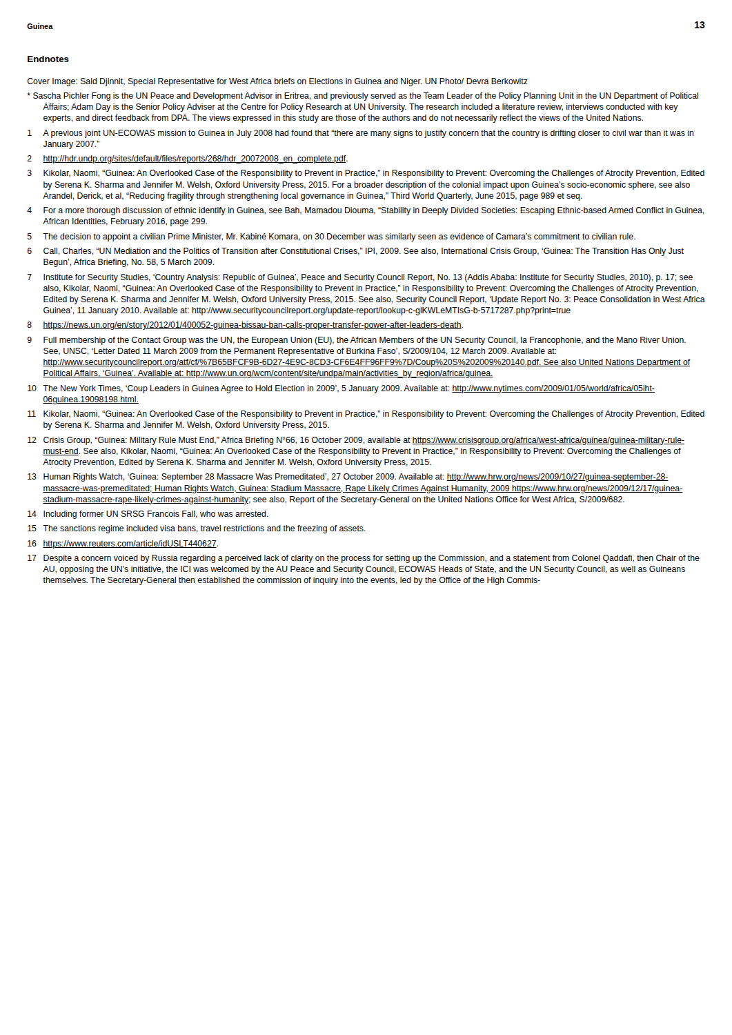Guinea
13
Endnotes
Cover Image: Said Djinnit, Special Representative for West Africa briefs on Elections in Guinea and Niger. UN Photo/ Devra Berkowitz
* Sascha Pichler Fong is the UN Peace and Development Advisor in Eritrea, and previously served as the Team Leader of the Policy Planning Unit in the UN Department of Political Affairs; Adam Day is the Senior Policy Adviser at the Centre for Policy Research at UN University. The research included a literature review, interviews conducted with key experts, and direct feedback from DPA. The views expressed in this study are those of the authors and do not necessarily reflect the views of the United Nations.
A previous joint UN-ECOWAS mission to Guinea in July 2008 had found that “there are many signs to justify concern that the country is drifting closer to civil war than it was in January 2007.”
http://hdr.undp.org/sites/default/files/reports/268/hdr_20072008_en_complete.pdf.
Kikolar, Naomi, “Guinea: An Overlooked Case of the Responsibility to Prevent in Practice,” in Responsibility to Prevent: Overcoming the Challenges of Atrocity Prevention, Edited by Serena K. Sharma and Jennifer M. Welsh, Oxford University Press, 2015. For a broader description of the colonial impact upon Guinea’s socio-economic sphere, see also Arandel, Derick, et al, “Reducing fragility through strengthening local governance in Guinea,” Third World Quarterly, June 2015, page 989 et seq.
For a more thorough discussion of ethnic identify in Guinea, see Bah, Mamadou Diouma, “Stability in Deeply Divided Societies: Escaping Ethnic-based Armed Conflict in Guinea, African Identities, February 2016, page 299.
The decision to appoint a civilian Prime Minister, Mr. Kabiné Komara, on 30 December was similarly seen as evidence of Camara’s commitment to civilian rule.
Call, Charles, “UN Mediation and the Politics of Transition after Constitutional Crises,” IPI, 2009. See also, International Crisis Group, ‘Guinea: The Transition Has Only Just Begun’, Africa Briefing, No. 58, 5 March 2009.
Institute for Security Studies, ‘Country Analysis: Republic of Guinea’, Peace and Security Council Report, No. 13 (Addis Ababa: Institute for Security Studies, 2010), p. 17; see also, Kikolar, Naomi, “Guinea: An Overlooked Case of the Responsibility to Prevent in Practice,” in Responsibility to Prevent: Overcoming the Challenges of Atrocity Prevention, Edited by Serena K. Sharma and Jennifer M. Welsh, Oxford University Press, 2015. See also, Security Council Report, ‘Update Report No. 3: Peace Consolidation in West Africa Guinea’, 11 January 2010. Available at: http://www.securitycouncilreport.org/update-report/lookup-c-glKWLeMTIsG-b-5717287.php?print=true
https://news.un.org/en/story/2012/01/400052-guinea-bissau-ban-calls-proper-transfer-power-after-leaders-death.
Full membership of the Contact Group was the UN, the European Union (EU), the African Members of the UN Security Council, la Francophonie, and the Mano River Union. See, UNSC, ‘Letter Dated 11 March 2009 from the Permanent Representative of Burkina Faso’, S/2009/104, 12 March 2009. Available at: http://www.securitycouncilreport.org/atf/cf/%7B65BFCF9B-6D27-4E9C-8CD3-CF6E4FF96FF9%7D/Coup%20S%202009%20140.pdf. See also United Nations Department of Political Affairs, ‘Guinea’. Available at: http://www.un.org/wcm/content/site/undpa/main/activities_by_region/africa/guinea.
The New York Times, ‘Coup Leaders in Guinea Agree to Hold Election in 2009’, 5 January 2009. Available at: http://www.nytimes.com/2009/01/05/world/africa/05iht-06guinea.19098198.html.
Kikolar, Naomi, “Guinea: An Overlooked Case of the Responsibility to Prevent in Practice,” in Responsibility to Prevent: Overcoming the Challenges of Atrocity Prevention, Edited by Serena K. Sharma and Jennifer M. Welsh, Oxford University Press, 2015.
Crisis Group, “Guinea: Military Rule Must End,” Africa Briefing N°66, 16 October 2009, available at https://www.crisisgroup.org/africa/west-africa/guinea/guinea-military-rule-must-end. See also, Kikolar, Naomi, “Guinea: An Overlooked Case of the Responsibility to Prevent in Practice,” in Responsibility to Prevent: Overcoming the Challenges of Atrocity Prevention, Edited by Serena K. Sharma and Jennifer M. Welsh, Oxford University Press, 2015.
Human Rights Watch, ‘Guinea: September 28 Massacre Was Premeditated’, 27 October 2009. Available at: http://www.hrw.org/news/2009/10/27/guinea-september-28-massacre-was-premeditated; Human Rights Watch, Guinea: Stadium Massacre, Rape Likely Crimes Against Humanity, 2009 https://www.hrw.org/news/2009/12/17/guinea-stadium-massacre-rape-likely-crimes-against-humanity; see also, Report of the Secretary-General on the United Nations Office for West Africa, S/2009/682.
Including former UN SRSG Francois Fall, who was arrested.
The sanctions regime included visa bans, travel restrictions and the freezing of assets.
https://www.reuters.com/article/idUSLT440627.
Despite a concern voiced by Russia regarding a perceived lack of clarity on the process for setting up the Commission, and a statement from Colonel Qaddafi, then Chair of the AU, opposing the UN’s initiative, the ICI was welcomed by the AU Peace and Security Council, ECOWAS Heads of State, and the UN Security Council, as well as Guineans themselves. The Secretary-General then established the commission of inquiry into the events, led by the Office of the High Commis-